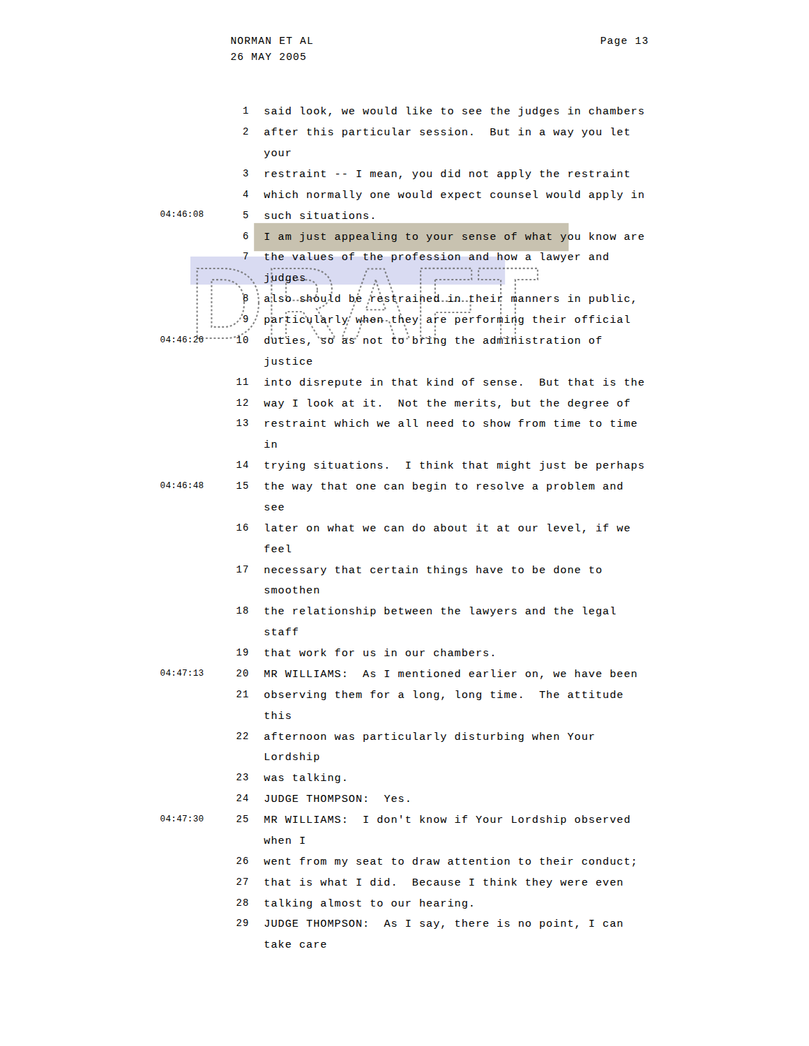NORMAN ET AL
26 MAY 2005
Page 13
DRAFT
1
said look, we would like to see the judges in chambers
2
after this particular session. But in a way you let your
3
restraint -- I mean, you did not apply the restraint
4
which normally one would expect counsel would apply in
04:46:08
5
such situations.
6
I am just appealing to your sense of what you know are
7
the values of the profession and how a lawyer and judges
8
also should be restrained in their manners in public,
9
particularly when they are performing their official
04:46:26
10
duties, so as not to bring the administration of justice
11
into disrepute in that kind of sense. But that is the
12
way I look at it. Not the merits, but the degree of
13
restraint which we all need to show from time to time in
14
trying situations. I think that might just be perhaps
04:46:48
15
the way that one can begin to resolve a problem and see
16
later on what we can do about it at our level, if we feel
17
necessary that certain things have to be done to smoothen
18
the relationship between the lawyers and the legal staff
19
that work for us in our chambers.
04:47:13
20
MR WILLIAMS: As I mentioned earlier on, we have been
21
observing them for a long, long time. The attitude this
22
afternoon was particularly disturbing when Your Lordship
23
was talking.
24
JUDGE THOMPSON: Yes.
04:47:30
25
MR WILLIAMS: I don't know if Your Lordship observed when I
26
went from my seat to draw attention to their conduct;
27
that is what I did. Because I think they were even
28
talking almost to our hearing.
29
JUDGE THOMPSON: As I say, there is no point, I can take care